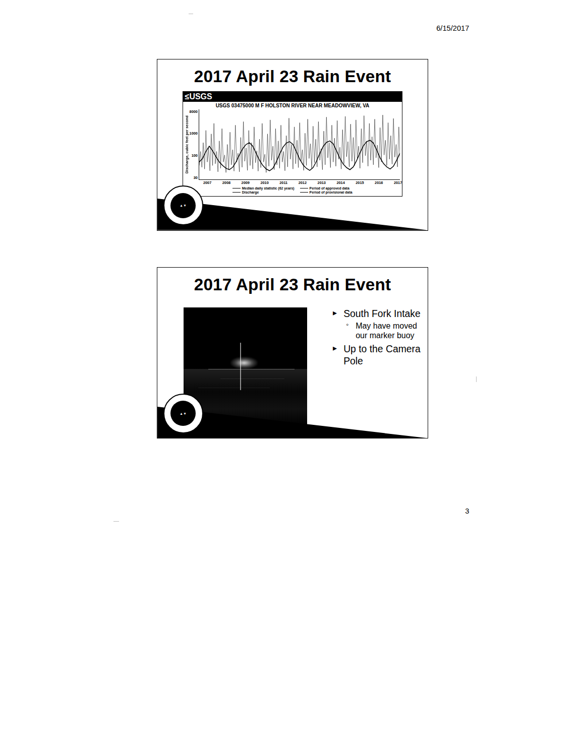6/15/2017
2017 April 23 Rain Event
≤USGS
USGS 03475000 M F HOLSTON RIVER NEAR MEADOWVIEW, VA
Discharge, cubic feet per second
8000 1000 100 30
20072008200920102011201220132014201520162017
Median daily statistic (62 years)
Discharge
Period of approved data
Period of provisional data
▲▼
2017 April 23 Rain Event
South Fork Intake
May have moved our marker buoy
Up to the Camera Pole
▲▼
3